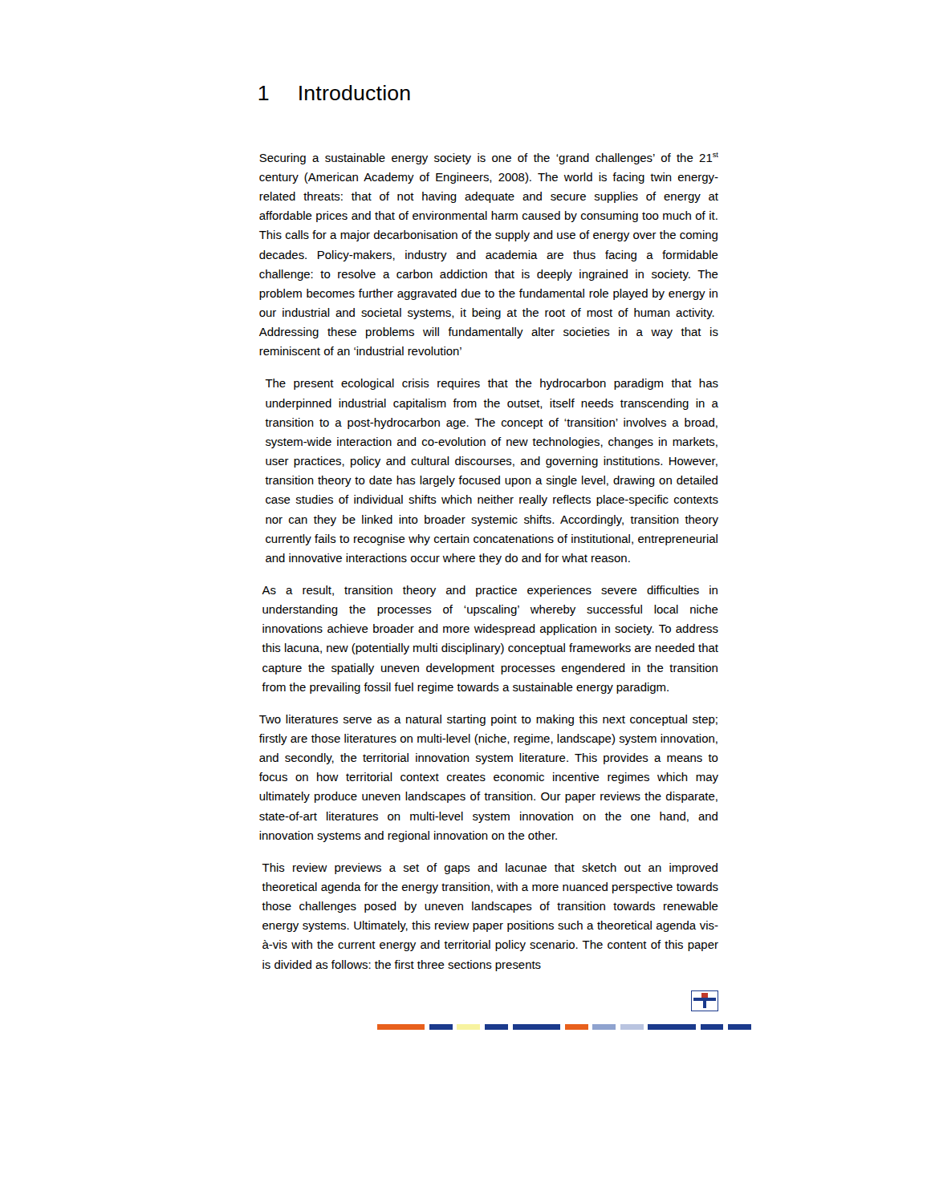1 Introduction
Securing a sustainable energy society is one of the ‘grand challenges’ of the 21st century (American Academy of Engineers, 2008). The world is facing twin energy-related threats: that of not having adequate and secure supplies of energy at affordable prices and that of environmental harm caused by consuming too much of it. This calls for a major decarbonisation of the supply and use of energy over the coming decades. Policy-makers, industry and academia are thus facing a formidable challenge: to resolve a carbon addiction that is deeply ingrained in society. The problem becomes further aggravated due to the fundamental role played by energy in our industrial and societal systems, it being at the root of most of human activity. Addressing these problems will fundamentally alter societies in a way that is reminiscent of an ‘industrial revolution’
The present ecological crisis requires that the hydrocarbon paradigm that has underpinned industrial capitalism from the outset, itself needs transcending in a transition to a post-hydrocarbon age. The concept of ‘transition’ involves a broad, system-wide interaction and co-evolution of new technologies, changes in markets, user practices, policy and cultural discourses, and governing institutions. However, transition theory to date has largely focused upon a single level, drawing on detailed case studies of individual shifts which neither really reflects place-specific contexts nor can they be linked into broader systemic shifts. Accordingly, transition theory currently fails to recognise why certain concatenations of institutional, entrepreneurial and innovative interactions occur where they do and for what reason.
As a result, transition theory and practice experiences severe difficulties in understanding the processes of ‘upscaling’ whereby successful local niche innovations achieve broader and more widespread application in society. To address this lacuna, new (potentially multi disciplinary) conceptual frameworks are needed that capture the spatially uneven development processes engendered in the transition from the prevailing fossil fuel regime towards a sustainable energy paradigm.
Two literatures serve as a natural starting point to making this next conceptual step; firstly are those literatures on multi-level (niche, regime, landscape) system innovation, and secondly, the territorial innovation system literature. This provides a means to focus on how territorial context creates economic incentive regimes which may ultimately produce uneven landscapes of transition. Our paper reviews the disparate, state-of-art literatures on multi-level system innovation on the one hand, and innovation systems and regional innovation on the other.
This review previews a set of gaps and lacunae that sketch out an improved theoretical agenda for the energy transition, with a more nuanced perspective towards those challenges posed by uneven landscapes of transition towards renewable energy systems. Ultimately, this review paper positions such a theoretical agenda vis-à-vis with the current energy and territorial policy scenario. The content of this paper is divided as follows: the first three sections presents